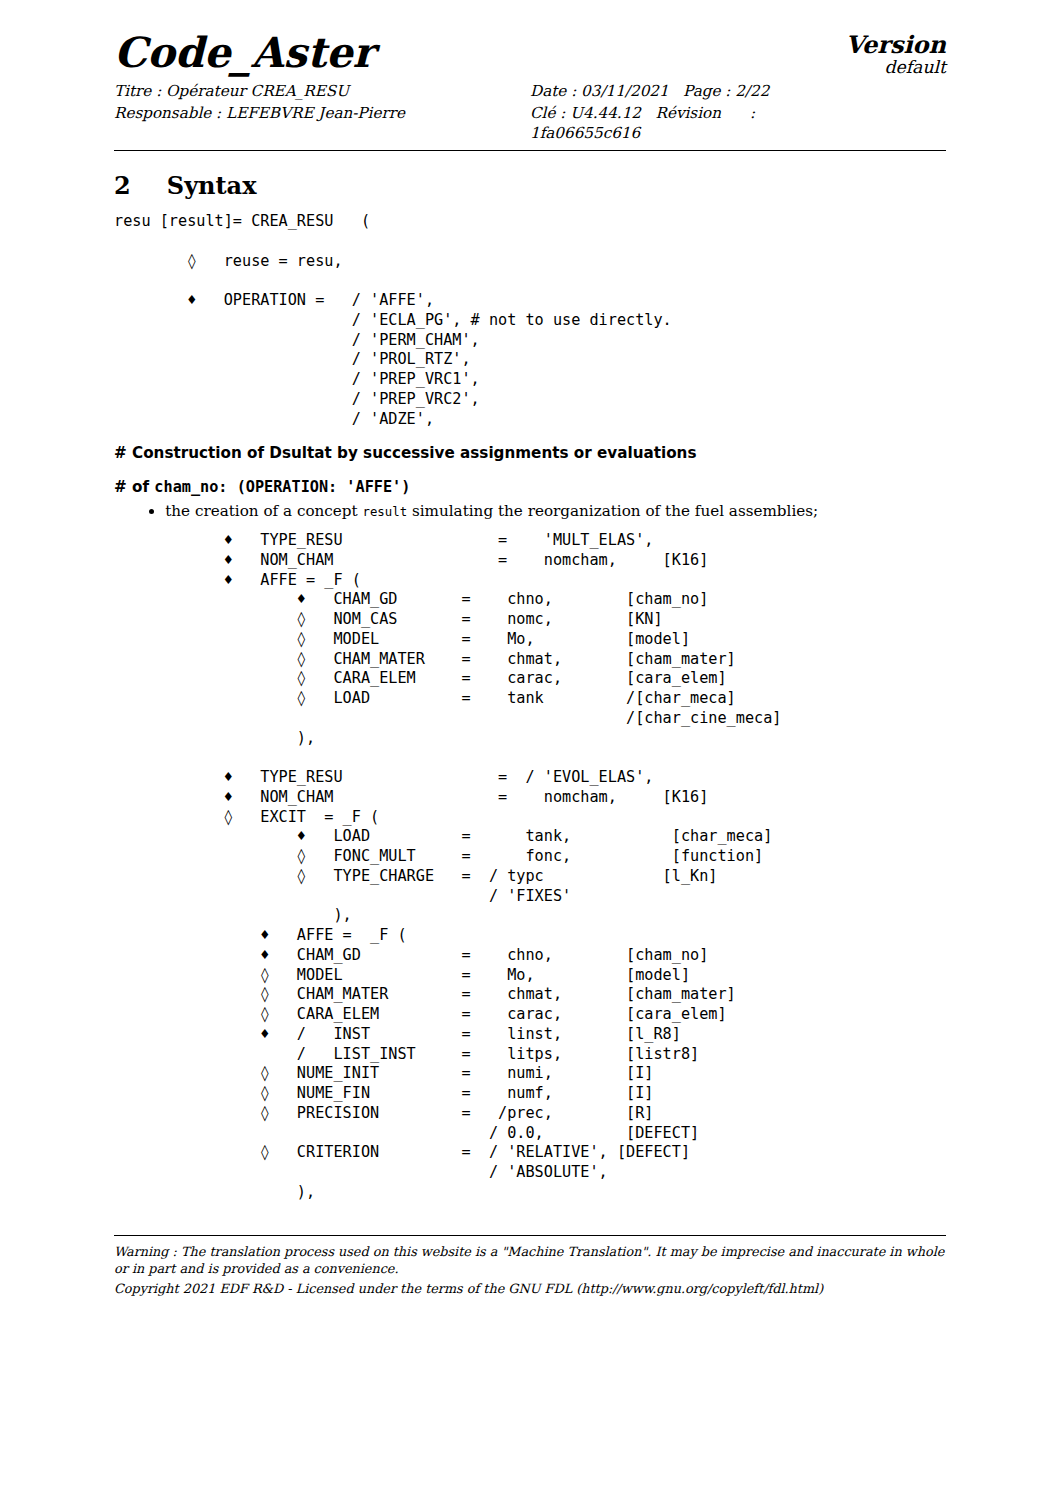| Code_Aster | Version default |
| Titre : Opérateur CREA_RESU | Date : 03/11/2021 Page : 2/22 |
| Responsable : LEFEBVRE Jean-Pierre | Clé : U4.44.12 Révision : 1fa06655c616 |
2 Syntax
resu [result]= CREA_RESU   (

        ◊   reuse = resu,

        ♦   OPERATION =   / 'AFFE',
                          / 'ECLA_PG', # not to use directly.
                          / 'PERM_CHAM',
                          / 'PROL_RTZ',
                          / 'PREP_VRC1',
                          / 'PREP_VRC2',
                          / 'ADZE',
# Construction of Dsultat by successive assignments or evaluations
# of cham_no: (OPERATION: 'AFFE')
the creation of a concept result simulating the reorganization of the fuel assemblies;
            ♦   TYPE_RESU                 =    'MULT_ELAS',
            ♦   NOM_CHAM                  =    nomcham,     [K16]
            ♦   AFFE = _F (
                    ♦   CHAM_GD       =    chno,        [cham_no]
                    ◊   NOM_CAS       =    nomc,        [KN]
                    ◊   MODEL         =    Mo,          [model]
                    ◊   CHAM_MATER    =    chmat,       [cham_mater]
                    ◊   CARA_ELEM     =    carac,       [cara_elem]
                    ◊   LOAD          =    tank         /[char_meca]
                                                        /[char_cine_meca]
                    ),

            ♦   TYPE_RESU                 =  / 'EVOL_ELAS',
            ♦   NOM_CHAM                  =    nomcham,     [K16]
            ◊   EXCIT  = _F (
                    ♦   LOAD          =      tank,           [char_meca]
                    ◊   FONC_MULT     =      fonc,           [function]
                    ◊   TYPE_CHARGE   =  / typc             [l_Kn]
                                         / 'FIXES'
                        ),
                ♦   AFFE =  _F (
                ♦   CHAM_GD           =    chno,        [cham_no]
                ◊   MODEL             =    Mo,          [model]
                ◊   CHAM_MATER        =    chmat,       [cham_mater]
                ◊   CARA_ELEM         =    carac,       [cara_elem]
                ♦   /   INST          =    linst,       [l_R8]
                    /   LIST_INST     =    litps,       [listr8]
                ◊   NUME_INIT         =    numi,        [I]
                ◊   NUME_FIN          =    numf,        [I]
                ◊   PRECISION         =   /prec,        [R]
                                         / 0.0,         [DEFECT]
                ◊   CRITERION         =  / 'RELATIVE', [DEFECT]
                                         / 'ABSOLUTE',
                    ),
Warning : The translation process used on this website is a "Machine Translation". It may be imprecise and inaccurate in whole or in part and is provided as a convenience.
Copyright 2021 EDF R&D - Licensed under the terms of the GNU FDL (http://www.gnu.org/copyleft/fdl.html)